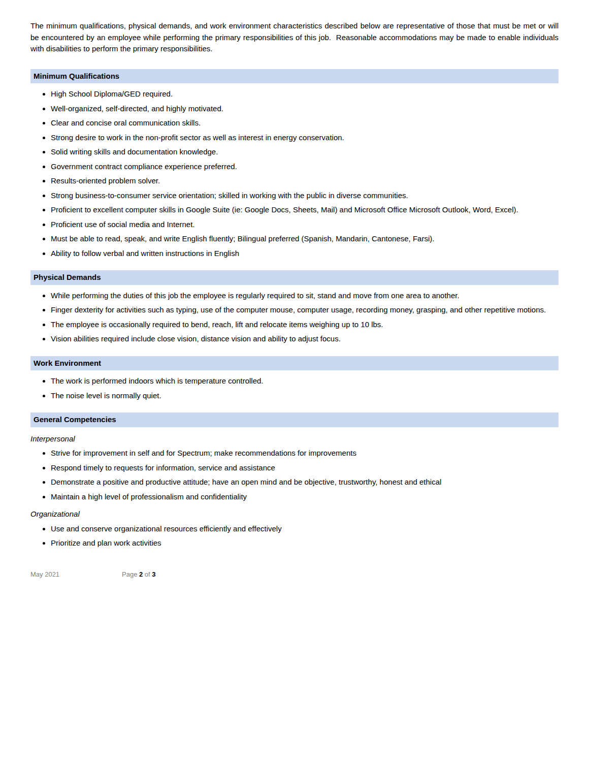The minimum qualifications, physical demands, and work environment characteristics described below are representative of those that must be met or will be encountered by an employee while performing the primary responsibilities of this job. Reasonable accommodations may be made to enable individuals with disabilities to perform the primary responsibilities.
Minimum Qualifications
High School Diploma/GED required.
Well-organized, self-directed, and highly motivated.
Clear and concise oral communication skills.
Strong desire to work in the non-profit sector as well as interest in energy conservation.
Solid writing skills and documentation knowledge.
Government contract compliance experience preferred.
Results-oriented problem solver.
Strong business-to-consumer service orientation; skilled in working with the public in diverse communities.
Proficient to excellent computer skills in Google Suite (ie: Google Docs, Sheets, Mail) and Microsoft Office Microsoft Outlook, Word, Excel).
Proficient use of social media and Internet.
Must be able to read, speak, and write English fluently; Bilingual preferred (Spanish, Mandarin, Cantonese, Farsi).
Ability to follow verbal and written instructions in English
Physical Demands
While performing the duties of this job the employee is regularly required to sit, stand and move from one area to another.
Finger dexterity for activities such as typing, use of the computer mouse, computer usage, recording money, grasping, and other repetitive motions.
The employee is occasionally required to bend, reach, lift and relocate items weighing up to 10 lbs.
Vision abilities required include close vision, distance vision and ability to adjust focus.
Work Environment
The work is performed indoors which is temperature controlled.
The noise level is normally quiet.
General Competencies
Interpersonal
Strive for improvement in self and for Spectrum; make recommendations for improvements
Respond timely to requests for information, service and assistance
Demonstrate a positive and productive attitude; have an open mind and be objective, trustworthy, honest and ethical
Maintain a high level of professionalism and confidentiality
Organizational
Use and conserve organizational resources efficiently and effectively
Prioritize and plan work activities
May 2021
Page 2 of 3